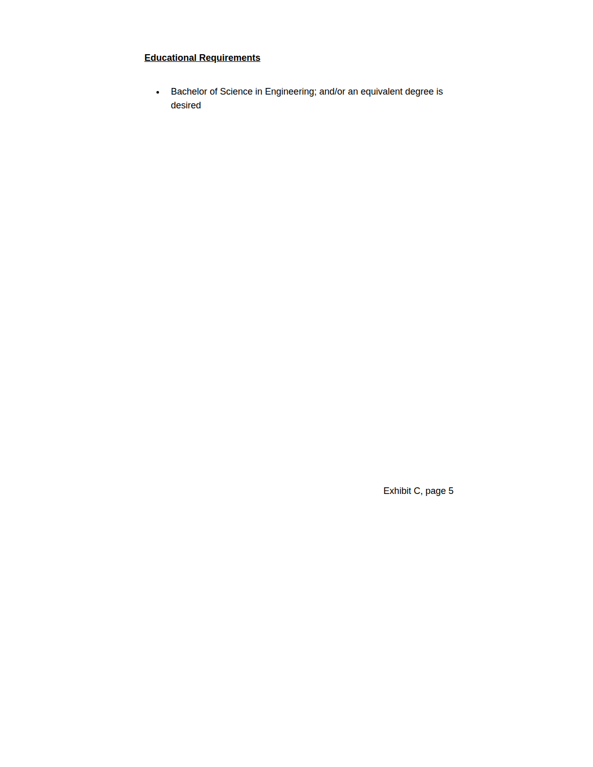Educational Requirements
Bachelor of Science in Engineering; and/or an equivalent degree is desired
Exhibit C, page 5